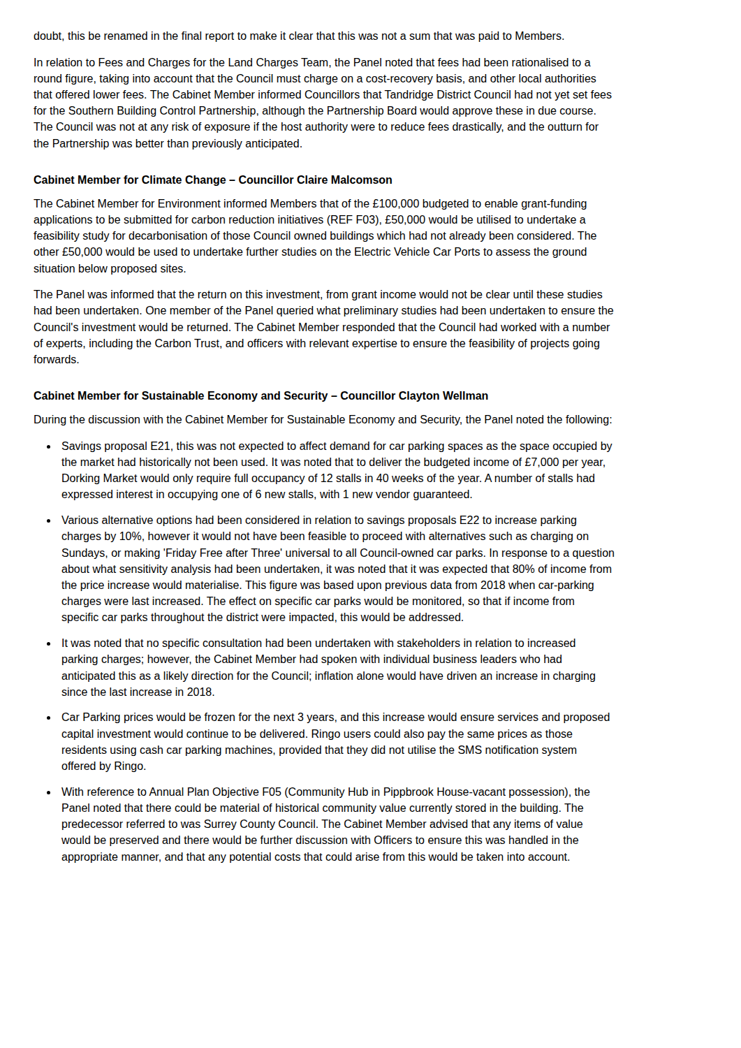doubt, this be renamed in the final report to make it clear that this was not a sum that was paid to Members.
In relation to Fees and Charges for the Land Charges Team, the Panel noted that fees had been rationalised to a round figure, taking into account that the Council must charge on a cost-recovery basis, and other local authorities that offered lower fees. The Cabinet Member informed Councillors that Tandridge District Council had not yet set fees for the Southern Building Control Partnership, although the Partnership Board would approve these in due course. The Council was not at any risk of exposure if the host authority were to reduce fees drastically, and the outturn for the Partnership was better than previously anticipated.
Cabinet Member for Climate Change – Councillor Claire Malcomson
The Cabinet Member for Environment informed Members that of the £100,000 budgeted to enable grant-funding applications to be submitted for carbon reduction initiatives (REF F03), £50,000 would be utilised to undertake a feasibility study for decarbonisation of those Council owned buildings which had not already been considered. The other £50,000 would be used to undertake further studies on the Electric Vehicle Car Ports to assess the ground situation below proposed sites.
The Panel was informed that the return on this investment, from grant income would not be clear until these studies had been undertaken. One member of the Panel queried what preliminary studies had been undertaken to ensure the Council's investment would be returned. The Cabinet Member responded that the Council had worked with a number of experts, including the Carbon Trust, and officers with relevant expertise to ensure the feasibility of projects going forwards.
Cabinet Member for Sustainable Economy and Security – Councillor Clayton Wellman
During the discussion with the Cabinet Member for Sustainable Economy and Security, the Panel noted the following:
Savings proposal E21, this was not expected to affect demand for car parking spaces as the space occupied by the market had historically not been used. It was noted that to deliver the budgeted income of £7,000 per year, Dorking Market would only require full occupancy of 12 stalls in 40 weeks of the year. A number of stalls had expressed interest in occupying one of 6 new stalls, with 1 new vendor guaranteed.
Various alternative options had been considered in relation to savings proposals E22 to increase parking charges by 10%, however it would not have been feasible to proceed with alternatives such as charging on Sundays, or making 'Friday Free after Three' universal to all Council-owned car parks. In response to a question about what sensitivity analysis had been undertaken, it was noted that it was expected that 80% of income from the price increase would materialise. This figure was based upon previous data from 2018 when car-parking charges were last increased. The effect on specific car parks would be monitored, so that if income from specific car parks throughout the district were impacted, this would be addressed.
It was noted that no specific consultation had been undertaken with stakeholders in relation to increased parking charges; however, the Cabinet Member had spoken with individual business leaders who had anticipated this as a likely direction for the Council; inflation alone would have driven an increase in charging since the last increase in 2018.
Car Parking prices would be frozen for the next 3 years, and this increase would ensure services and proposed capital investment would continue to be delivered. Ringo users could also pay the same prices as those residents using cash car parking machines, provided that they did not utilise the SMS notification system offered by Ringo.
With reference to Annual Plan Objective F05 (Community Hub in Pippbrook House-vacant possession), the Panel noted that there could be material of historical community value currently stored in the building. The predecessor referred to was Surrey County Council. The Cabinet Member advised that any items of value would be preserved and there would be further discussion with Officers to ensure this was handled in the appropriate manner, and that any potential costs that could arise from this would be taken into account.